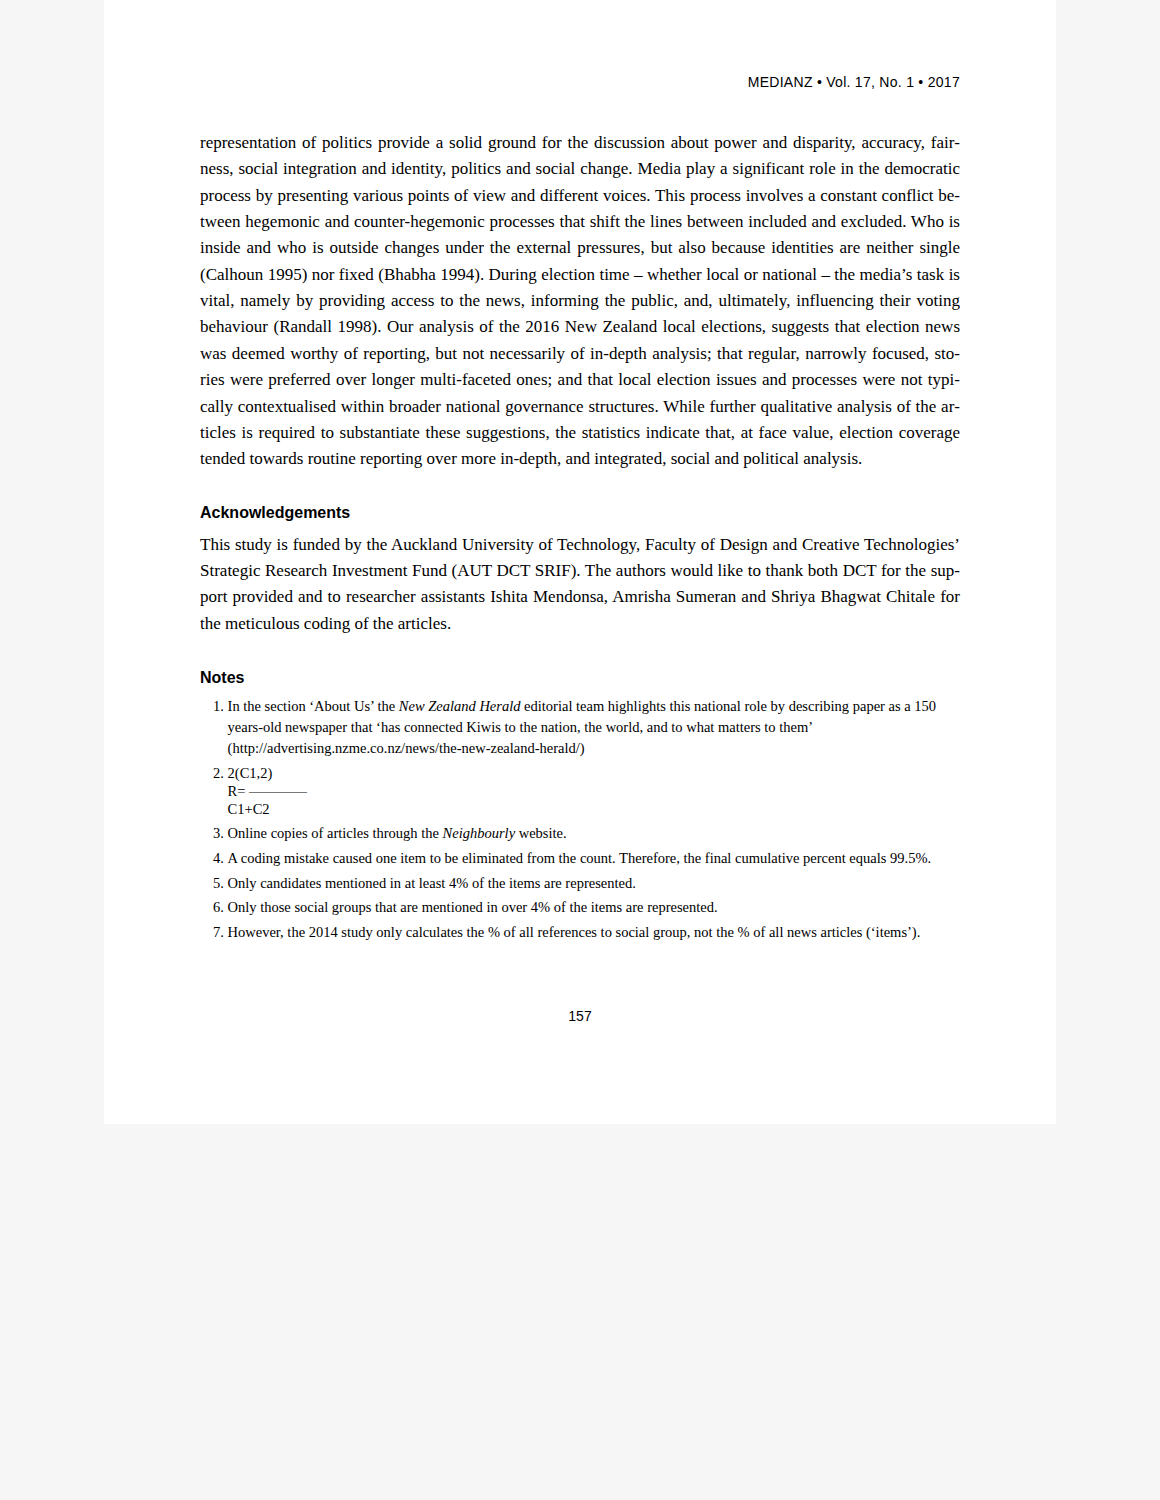MEDIANZ • Vol. 17, No. 1 • 2017
representation of politics provide a solid ground for the discussion about power and disparity, accuracy, fairness, social integration and identity, politics and social change. Media play a significant role in the democratic process by presenting various points of view and different voices. This process involves a constant conflict between hegemonic and counter-hegemonic processes that shift the lines between included and excluded. Who is inside and who is outside changes under the external pressures, but also because identities are neither single (Calhoun 1995) nor fixed (Bhabha 1994). During election time – whether local or national – the media’s task is vital, namely by providing access to the news, informing the public, and, ultimately, influencing their voting behaviour (Randall 1998). Our analysis of the 2016 New Zealand local elections, suggests that election news was deemed worthy of reporting, but not necessarily of in-depth analysis; that regular, narrowly focused, stories were preferred over longer multi-faceted ones; and that local election issues and processes were not typically contextualised within broader national governance structures. While further qualitative analysis of the articles is required to substantiate these suggestions, the statistics indicate that, at face value, election coverage tended towards routine reporting over more in-depth, and integrated, social and political analysis.
Acknowledgements
This study is funded by the Auckland University of Technology, Faculty of Design and Creative Technologies’ Strategic Research Investment Fund (AUT DCT SRIF). The authors would like to thank both DCT for the support provided and to researcher assistants Ishita Mendonsa, Amrisha Sumeran and Shriya Bhagwat Chitale for the meticulous coding of the articles.
Notes
In the section ‘About Us’ the New Zealand Herald editorial team highlights this national role by describing paper as a 150 years-old newspaper that ‘has connected Kiwis to the nation, the world, and to what matters to them’ (http://advertising.nzme.co.nz/news/the-new-zealand-herald/)
2(C1,2) R= ———— C1+C2
Online copies of articles through the Neighbourly website.
A coding mistake caused one item to be eliminated from the count. Therefore, the final cumulative percent equals 99.5%.
Only candidates mentioned in at least 4% of the items are represented.
Only those social groups that are mentioned in over 4% of the items are represented.
However, the 2014 study only calculates the % of all references to social group, not the % of all news articles (‘items’).
157